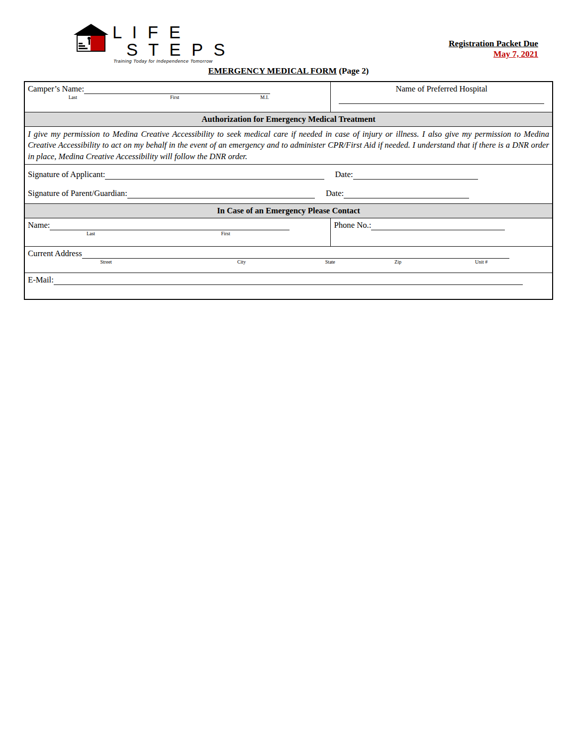L I F E
S T E P S
Training Today for Independence Tomorrow
Registration Packet Due
May 7, 2021
EMERGENCY MEDICAL FORM (Page 2)
| Camper’s Name: Last First M.I. | Name of Preferred Hospital |
| Authorization for Emergency Medical Treatment |
| I give my permission to Medina Creative Accessibility to seek medical care if needed in case of injury or illness. I also give my permission to Medina Creative Accessibility to act on my behalf in the event of an emergency and to administer CPR/First Aid if needed. I understand that if there is a DNR order in place, Medina Creative Accessibility will follow the DNR order. |
| Signature of Applicant: Date: Signature of Parent/Guardian: Date: |
| In Case of an Emergency Please Contact |
| Name: Last First | Phone No.: |
| Current Address Street City State Zip Unit # |
| E-Mail: |